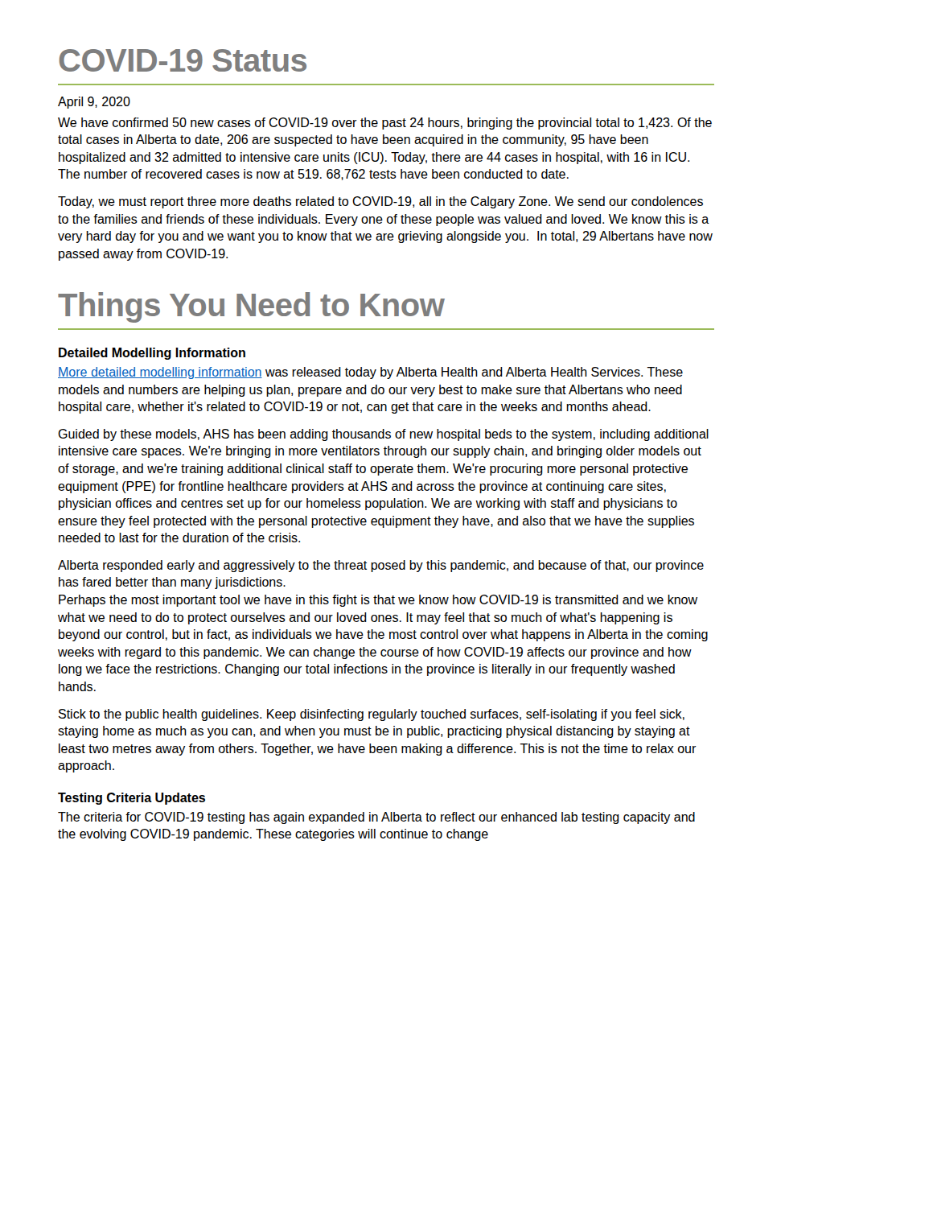COVID-19 Status
April 9, 2020
We have confirmed 50 new cases of COVID-19 over the past 24 hours, bringing the provincial total to 1,423. Of the total cases in Alberta to date, 206 are suspected to have been acquired in the community, 95 have been hospitalized and 32 admitted to intensive care units (ICU). Today, there are 44 cases in hospital, with 16 in ICU. The number of recovered cases is now at 519. 68,762 tests have been conducted to date.
Today, we must report three more deaths related to COVID-19, all in the Calgary Zone. We send our condolences to the families and friends of these individuals. Every one of these people was valued and loved. We know this is a very hard day for you and we want you to know that we are grieving alongside you. In total, 29 Albertans have now passed away from COVID-19.
Things You Need to Know
Detailed Modelling Information
More detailed modelling information was released today by Alberta Health and Alberta Health Services. These models and numbers are helping us plan, prepare and do our very best to make sure that Albertans who need hospital care, whether it's related to COVID-19 or not, can get that care in the weeks and months ahead.
Guided by these models, AHS has been adding thousands of new hospital beds to the system, including additional intensive care spaces. We're bringing in more ventilators through our supply chain, and bringing older models out of storage, and we're training additional clinical staff to operate them. We're procuring more personal protective equipment (PPE) for frontline healthcare providers at AHS and across the province at continuing care sites, physician offices and centres set up for our homeless population. We are working with staff and physicians to ensure they feel protected with the personal protective equipment they have, and also that we have the supplies needed to last for the duration of the crisis.
Alberta responded early and aggressively to the threat posed by this pandemic, and because of that, our province has fared better than many jurisdictions.
Perhaps the most important tool we have in this fight is that we know how COVID-19 is transmitted and we know what we need to do to protect ourselves and our loved ones. It may feel that so much of what's happening is beyond our control, but in fact, as individuals we have the most control over what happens in Alberta in the coming weeks with regard to this pandemic. We can change the course of how COVID-19 affects our province and how long we face the restrictions. Changing our total infections in the province is literally in our frequently washed hands.
Stick to the public health guidelines. Keep disinfecting regularly touched surfaces, self-isolating if you feel sick, staying home as much as you can, and when you must be in public, practicing physical distancing by staying at least two metres away from others. Together, we have been making a difference. This is not the time to relax our approach.
Testing Criteria Updates
The criteria for COVID-19 testing has again expanded in Alberta to reflect our enhanced lab testing capacity and the evolving COVID-19 pandemic. These categories will continue to change